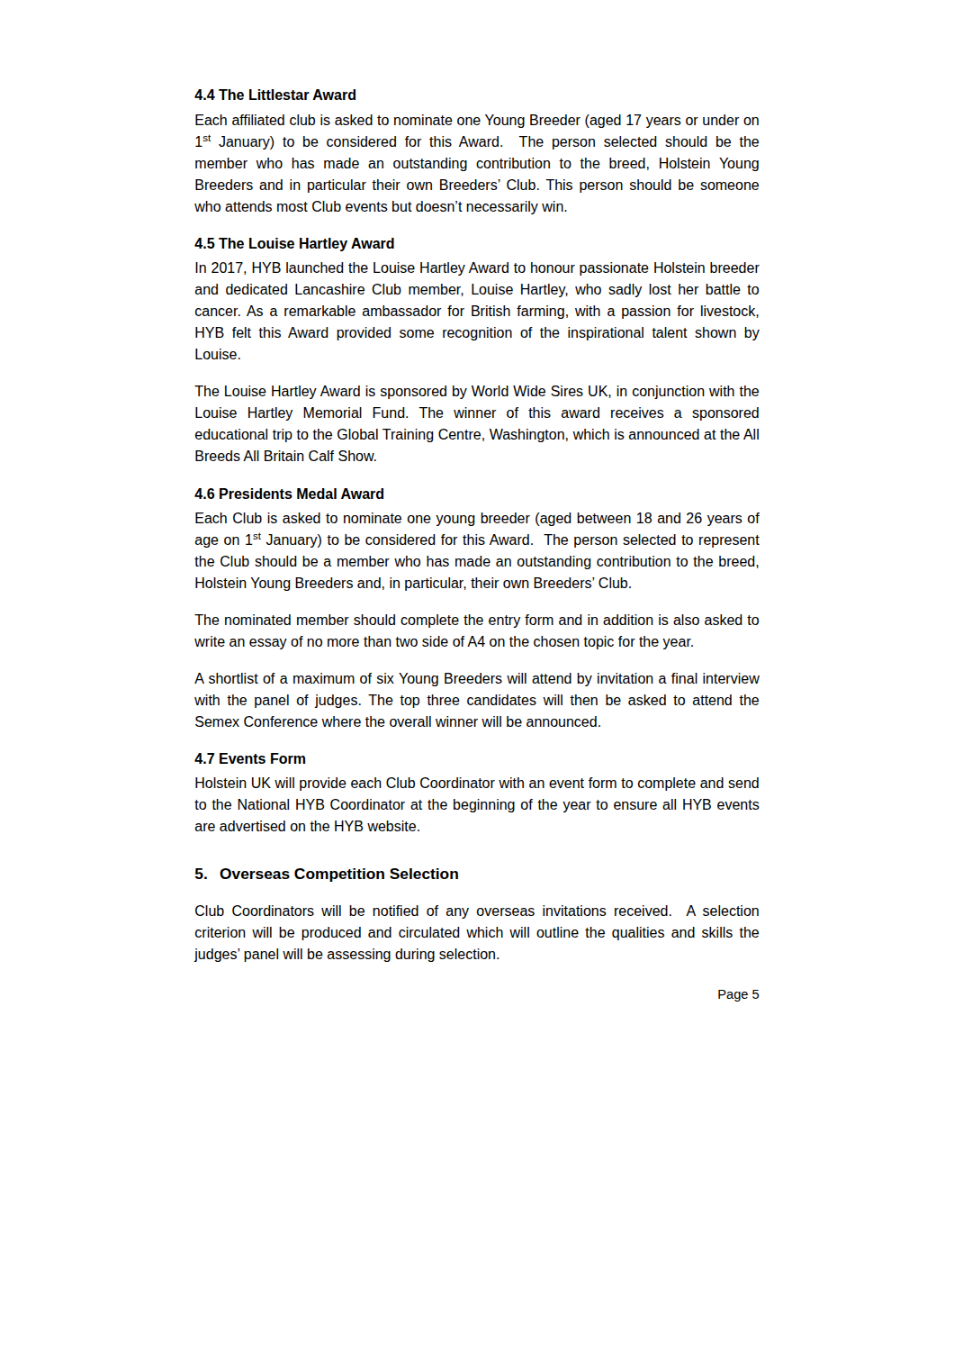4.4 The Littlestar Award
Each affiliated club is asked to nominate one Young Breeder (aged 17 years or under on 1st January) to be considered for this Award. The person selected should be the member who has made an outstanding contribution to the breed, Holstein Young Breeders and in particular their own Breeders’ Club. This person should be someone who attends most Club events but doesn’t necessarily win.
4.5 The Louise Hartley Award
In 2017, HYB launched the Louise Hartley Award to honour passionate Holstein breeder and dedicated Lancashire Club member, Louise Hartley, who sadly lost her battle to cancer. As a remarkable ambassador for British farming, with a passion for livestock, HYB felt this Award provided some recognition of the inspirational talent shown by Louise.
The Louise Hartley Award is sponsored by World Wide Sires UK, in conjunction with the Louise Hartley Memorial Fund. The winner of this award receives a sponsored educational trip to the Global Training Centre, Washington, which is announced at the All Breeds All Britain Calf Show.
4.6 Presidents Medal Award
Each Club is asked to nominate one young breeder (aged between 18 and 26 years of age on 1st January) to be considered for this Award. The person selected to represent the Club should be a member who has made an outstanding contribution to the breed, Holstein Young Breeders and, in particular, their own Breeders’ Club.
The nominated member should complete the entry form and in addition is also asked to write an essay of no more than two side of A4 on the chosen topic for the year.
A shortlist of a maximum of six Young Breeders will attend by invitation a final interview with the panel of judges. The top three candidates will then be asked to attend the Semex Conference where the overall winner will be announced.
4.7 Events Form
Holstein UK will provide each Club Coordinator with an event form to complete and send to the National HYB Coordinator at the beginning of the year to ensure all HYB events are advertised on the HYB website.
5. Overseas Competition Selection
Club Coordinators will be notified of any overseas invitations received. A selection criterion will be produced and circulated which will outline the qualities and skills the judges’ panel will be assessing during selection.
Page 5